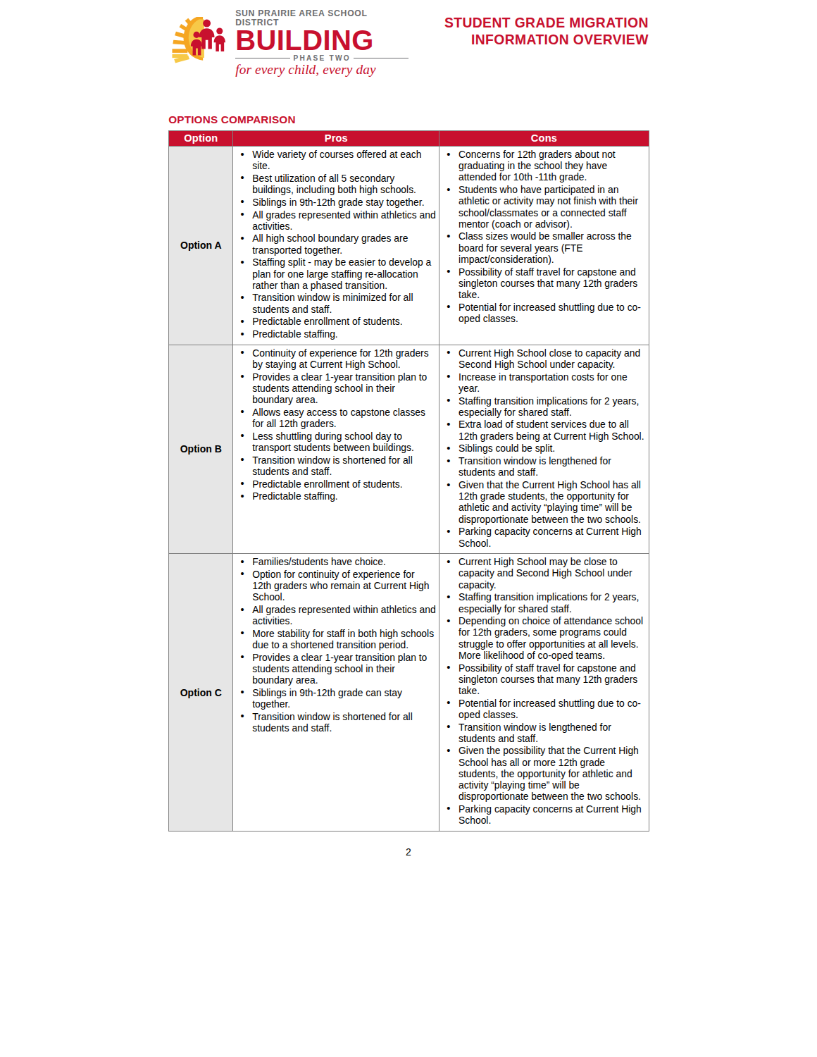SUN PRAIRIE AREA SCHOOL DISTRICT
BUILDING
PHASE TWO
for every child, every day
STUDENT GRADE MIGRATION
INFORMATION OVERVIEW
OPTIONS COMPARISON
| Option | Pros | Cons |
| --- | --- | --- |
| Option A | Wide variety of courses offered at each site. Best utilization of all 5 secondary buildings, including both high schools. Siblings in 9th-12th grade stay together. All grades represented within athletics and activities. All high school boundary grades are transported together. Staffing split - may be easier to develop a plan for one large staffing re-allocation rather than a phased transition. Transition window is minimized for all students and staff. Predictable enrollment of students. Predictable staffing. | Concerns for 12th graders about not graduating in the school they have attended for 10th -11th grade. Students who have participated in an athletic or activity may not finish with their school/classmates or a connected staff mentor (coach or advisor). Class sizes would be smaller across the board for several years (FTE impact/consideration). Possibility of staff travel for capstone and singleton courses that many 12th graders take. Potential for increased shuttling due to co-oped classes. |
| Option B | Continuity of experience for 12th graders by staying at Current High School. Provides a clear 1-year transition plan to students attending school in their boundary area. Allows easy access to capstone classes for all 12th graders. Less shuttling during school day to transport students between buildings. Transition window is shortened for all students and staff. Predictable enrollment of students. Predictable staffing. | Current High School close to capacity and Second High School under capacity. Increase in transportation costs for one year. Staffing transition implications for 2 years, especially for shared staff. Extra load of student services due to all 12th graders being at Current High School. Siblings could be split. Transition window is lengthened for students and staff. Given that the Current High School has all 12th grade students, the opportunity for athletic and activity “playing time” will be disproportionate between the two schools. Parking capacity concerns at Current High School. |
| Option C | Families/students have choice. Option for continuity of experience for 12th graders who remain at Current High School. All grades represented within athletics and activities. More stability for staff in both high schools due to a shortened transition period. Provides a clear 1-year transition plan to students attending school in their boundary area. Siblings in 9th-12th grade can stay together. Transition window is shortened for all students and staff. | Current High School may be close to capacity and Second High School under capacity. Staffing transition implications for 2 years, especially for shared staff. Depending on choice of attendance school for 12th graders, some programs could struggle to offer opportunities at all levels. More likelihood of co-oped teams. Possibility of staff travel for capstone and singleton courses that many 12th graders take. Potential for increased shuttling due to co-oped classes. Transition window is lengthened for students and staff. Given the possibility that the Current High School has all or more 12th grade students, the opportunity for athletic and activity “playing time” will be disproportionate between the two schools. Parking capacity concerns at Current High School. |
2